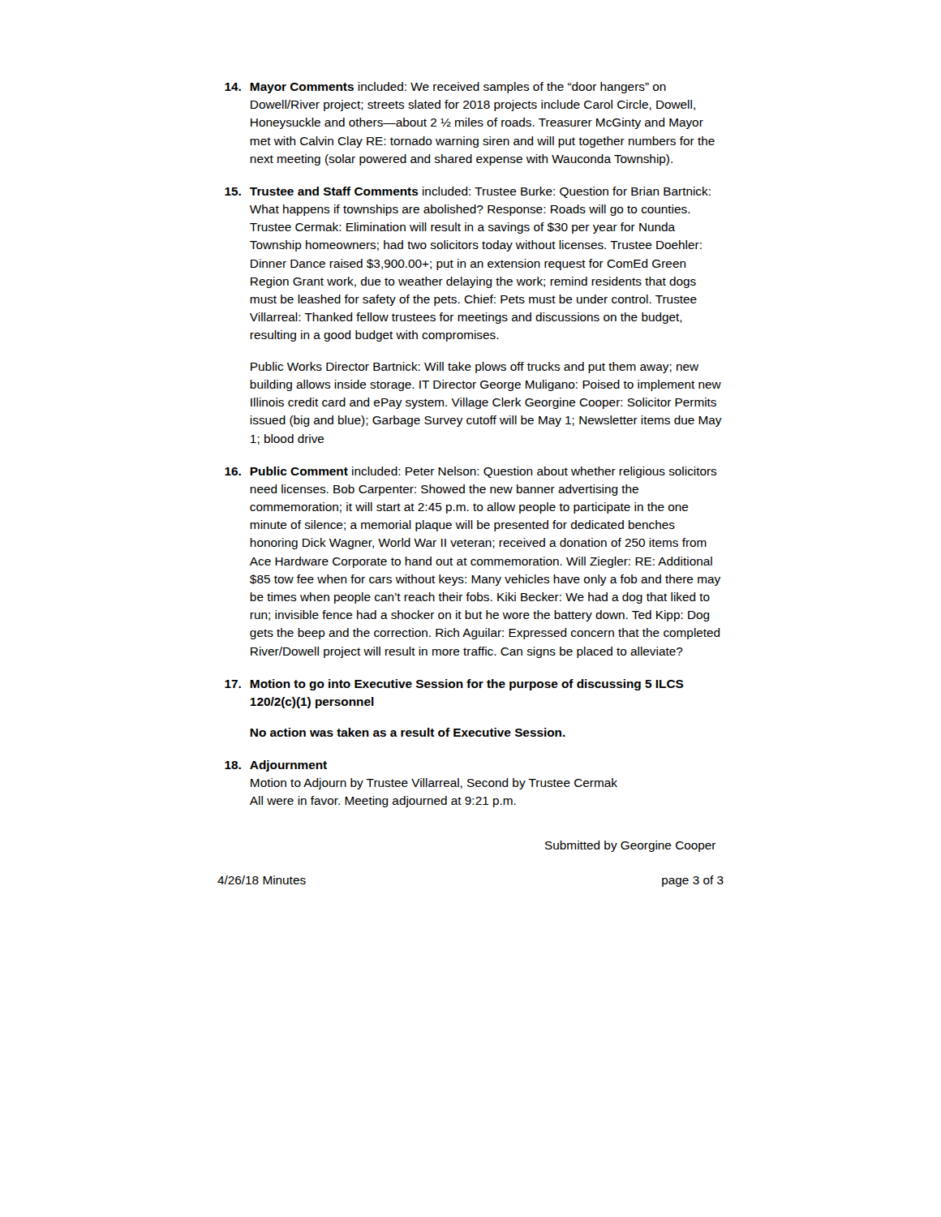Mayor Comments included: We received samples of the “door hangers” on Dowell/River project; streets slated for 2018 projects include Carol Circle, Dowell, Honeysuckle and others—about 2 ½ miles of roads. Treasurer McGinty and Mayor met with Calvin Clay RE: tornado warning siren and will put together numbers for the next meeting (solar powered and shared expense with Wauconda Township).
Trustee and Staff Comments included: Trustee Burke: Question for Brian Bartnick: What happens if townships are abolished? Response: Roads will go to counties. Trustee Cermak: Elimination will result in a savings of $30 per year for Nunda Township homeowners; had two solicitors today without licenses. Trustee Doehler: Dinner Dance raised $3,900.00+; put in an extension request for ComEd Green Region Grant work, due to weather delaying the work; remind residents that dogs must be leashed for safety of the pets. Chief: Pets must be under control. Trustee Villarreal: Thanked fellow trustees for meetings and discussions on the budget, resulting in a good budget with compromises.
Public Works Director Bartnick: Will take plows off trucks and put them away; new building allows inside storage. IT Director George Muligano: Poised to implement new Illinois credit card and ePay system. Village Clerk Georgine Cooper: Solicitor Permits issued (big and blue); Garbage Survey cutoff will be May 1; Newsletter items due May 1; blood drive
Public Comment included: Peter Nelson: Question about whether religious solicitors need licenses. Bob Carpenter: Showed the new banner advertising the commemoration; it will start at 2:45 p.m. to allow people to participate in the one minute of silence; a memorial plaque will be presented for dedicated benches honoring Dick Wagner, World War II veteran; received a donation of 250 items from Ace Hardware Corporate to hand out at commemoration. Will Ziegler: RE: Additional $85 tow fee when for cars without keys: Many vehicles have only a fob and there may be times when people can’t reach their fobs. Kiki Becker: We had a dog that liked to run; invisible fence had a shocker on it but he wore the battery down. Ted Kipp: Dog gets the beep and the correction. Rich Aguilar: Expressed concern that the completed River/Dowell project will result in more traffic. Can signs be placed to alleviate?
Motion to go into Executive Session for the purpose of discussing 5 ILCS 120/2(c)(1) personnel
No action was taken as a result of Executive Session.
Adjournment
Motion to Adjourn by Trustee Villarreal, Second by Trustee Cermak
All were in favor. Meeting adjourned at 9:21 p.m.
Submitted by Georgine Cooper
4/26/18 Minutes page 3 of 3